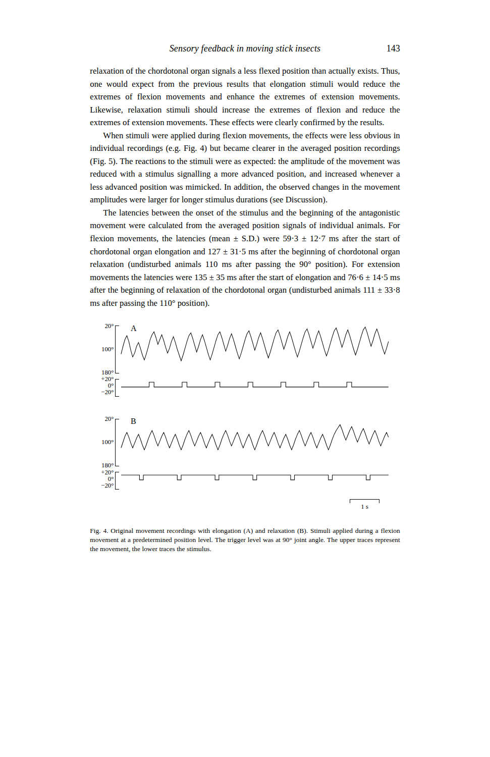Sensory feedback in moving stick insects 143
relaxation of the chordotonal organ signals a less flexed position than actually exists. Thus, one would expect from the previous results that elongation stimuli would reduce the extremes of flexion movements and enhance the extremes of extension movements. Likewise, relaxation stimuli should increase the extremes of flexion and reduce the extremes of extension movements. These effects were clearly confirmed by the results.
When stimuli were applied during flexion movements, the effects were less obvious in individual recordings (e.g. Fig. 4) but became clearer in the averaged position recordings (Fig. 5). The reactions to the stimuli were as expected: the amplitude of the movement was reduced with a stimulus signalling a more advanced position, and increased whenever a less advanced position was mimicked. In addition, the observed changes in the movement amplitudes were larger for longer stimulus durations (see Discussion).
The latencies between the onset of the stimulus and the beginning of the antagonistic movement were calculated from the averaged position signals of individual animals. For flexion movements, the latencies (mean ± S.D.) were 59·3 ± 12·7 ms after the start of chordotonal organ elongation and 127 ± 31·5 ms after the beginning of chordotonal organ relaxation (undisturbed animals 110 ms after passing the 90° position). For extension movements the latencies were 135 ± 35 ms after the start of elongation and 76·6 ± 14·5 ms after the beginning of relaxation of the chordotonal organ (undisturbed animals 111 ± 33·8 ms after passing the 110° position).
A
20°
100°
180°
+20°
0°
−20°
B
20°
100°
180°
+20°
0°
−20°
1 s
Fig. 4. Original movement recordings with elongation (A) and relaxation (B). Stimuli applied during a flexion movement at a predetermined position level. The trigger level was at 90° joint angle. The upper traces represent the movement, the lower traces the stimulus.